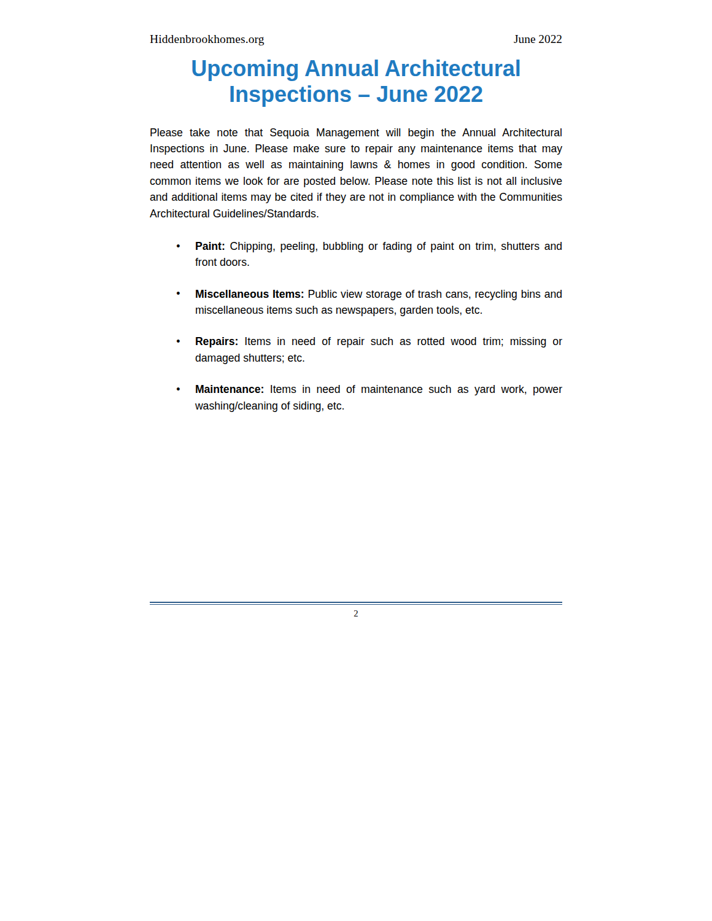Hiddenbrookhomes.org
June 2022
Upcoming Annual Architectural Inspections – June 2022
Please take note that Sequoia Management will begin the Annual Architectural Inspections in June. Please make sure to repair any maintenance items that may need attention as well as maintaining lawns & homes in good condition. Some common items we look for are posted below. Please note this list is not all inclusive and additional items may be cited if they are not in compliance with the Communities Architectural Guidelines/Standards.
Paint: Chipping, peeling, bubbling or fading of paint on trim, shutters and front doors.
Miscellaneous Items: Public view storage of trash cans, recycling bins and miscellaneous items such as newspapers, garden tools, etc.
Repairs: Items in need of repair such as rotted wood trim; missing or damaged shutters; etc.
Maintenance: Items in need of maintenance such as yard work, power washing/cleaning of siding, etc.
2